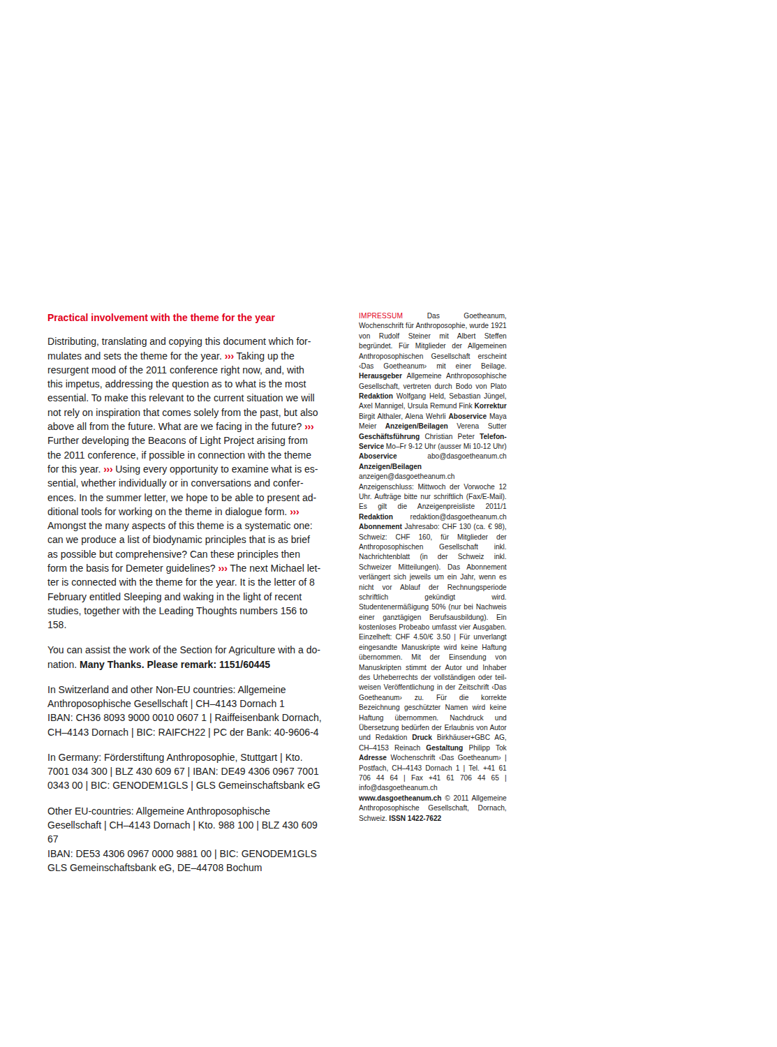Practical involvement with the theme for the year
Distributing, translating and copying this document which formulates and sets the theme for the year. ››› Taking up the resurgent mood of the 2011 conference right now, and, with this impetus, addressing the question as to what is the most essential. To make this relevant to the current situation we will not rely on inspiration that comes solely from the past, but also above all from the future. What are we facing in the future? ››› Further developing the Beacons of Light Project arising from the 2011 conference, if possible in connection with the theme for this year. ››› Using every opportunity to examine what is essential, whether individually or in conversations and conferences. In the summer letter, we hope to be able to present additional tools for working on the theme in dialogue form. ››› Amongst the many aspects of this theme is a systematic one: can we produce a list of biodynamic principles that is as brief as possible but comprehensive? Can these principles then form the basis for Demeter guidelines? ››› The next Michael letter is connected with the theme for the year. It is the letter of 8 February entitled Sleeping and waking in the light of recent studies, together with the Leading Thoughts numbers 156 to 158.
You can assist the work of the Section for Agriculture with a donation. Many Thanks. Please remark: 1151/60445
In Switzerland and other Non-EU countries: Allgemeine Anthroposophische Gesellschaft | CH–4143 Dornach 1
IBAN: CH36 8093 9000 0010 0607 1 | Raiffeisenbank Dornach, CH–4143 Dornach | BIC: RAIFCH22 | PC der Bank: 40-9606-4
In Germany: Förderstiftung Anthroposophie, Stuttgart | Kto. 7001 034 300 | BLZ 430 609 67 | IBAN: DE49 4306 0967 7001 0343 00 | BIC: GENODEM1GLS | GLS Gemeinschaftsbank eG
Other EU-countries: Allgemeine Anthroposophische Gesellschaft | CH–4143 Dornach | Kto. 988 100 | BLZ 430 609 67
IBAN: DE53 4306 0967 0000 9881 00 | BIC: GENODEM1GLS
GLS Gemeinschaftsbank eG, DE–44708 Bochum
IMPRESSUM Das Goetheanum, Wochenschrift für Anthroposophie, wurde 1921 von Rudolf Steiner mit Albert Steffen begründet. Für Mitglieder der Allgemeinen Anthroposophischen Gesellschaft erscheint ‹Das Goetheanum› mit einer Beilage. Herausgeber Allgemeine Anthroposophische Gesellschaft, vertreten durch Bodo von Plato Redaktion Wolfgang Held, Sebastian Jüngel, Axel Mannigel, Ursula Remund Fink Korrektur Birgit Althaler, Alena Wehrli Aboservice Maya Meier Anzeigen/Beilagen Verena Sutter Geschäftsführung Christian Peter Telefon-Service Mo–Fr 9-12 Uhr (ausser Mi 10-12 Uhr) Aboservice abo@dasgoetheanum.ch Anzeigen/Beilagen anzeigen@dasgoetheanum.ch Anzeigenschluss: Mittwoch der Vorwoche 12 Uhr. Aufträge bitte nur schriftlich (Fax/E-Mail). Es gilt die Anzeigenpreisliste 2011/1 Redaktion redaktion@dasgoetheanum.ch Abonnement Jahresabo: CHF 130 (ca. € 98), Schweiz: CHF 160, für Mitglieder der Anthroposophischen Gesellschaft inkl. Nachrichtenblatt (in der Schweiz inkl. Schweizer Mitteilungen). Das Abonnement verlängert sich jeweils um ein Jahr, wenn es nicht vor Ablauf der Rechnungsperiode schriftlich gekündigt wird. Studentenermäßigung 50% (nur bei Nachweis einer ganztägigen Berufsausbildung). Ein kostenloses Probeabo umfasst vier Ausgaben. Einzelheft: CHF 4.50/€ 3.50 | Für unverlangt eingesandte Manuskripte wird keine Haftung übernommen. Mit der Einsendung von Manuskripten stimmt der Autor und Inhaber des Urheberrechts der vollständigen oder teilweisen Veröffentlichung in der Zeitschrift ‹Das Goetheanum› zu. Für die korrekte Bezeichnung geschützter Namen wird keine Haftung übernommen. Nachdruck und Übersetzung bedürfen der Erlaubnis von Autor und Redaktion Druck Birkhäuser+GBC AG, CH–4153 Reinach Gestaltung Philipp Tok Adresse Wochenschrift ‹Das Goetheanum› | Postfach, CH–4143 Dornach 1 | Tel. +41 61 706 44 64 | Fax +41 61 706 44 65 | info@dasgoetheanum.ch www.dasgoetheanum.ch © 2011 Allgemeine Anthroposophische Gesellschaft, Dornach, Schweiz. ISSN 1422-7622